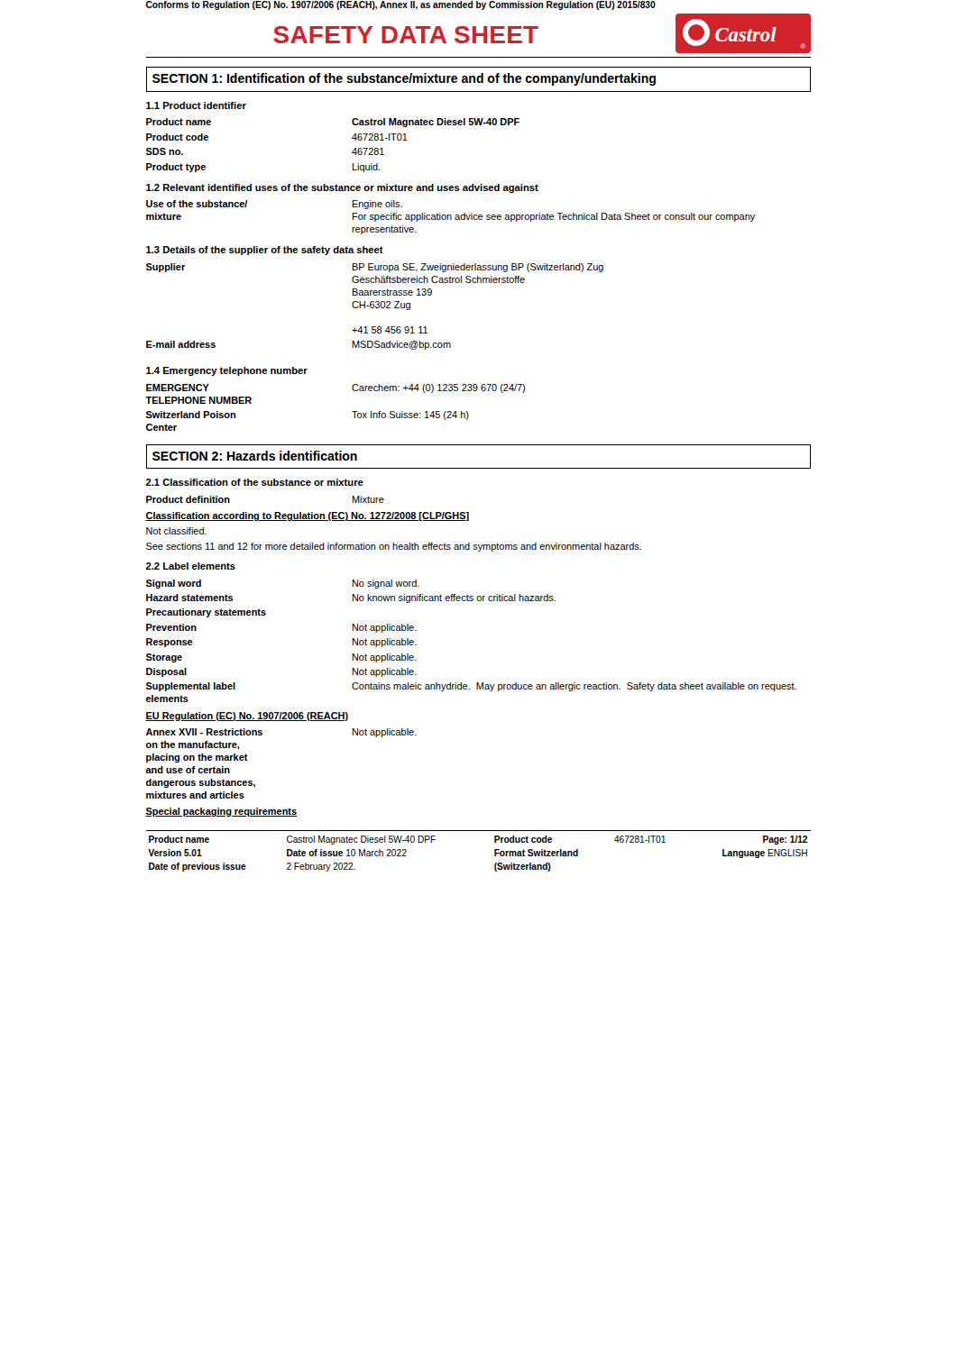Conforms to Regulation (EC) No. 1907/2006 (REACH), Annex II, as amended by Commission Regulation (EU) 2015/830
SAFETY DATA SHEET
Castrol
®
SECTION 1: Identification of the substance/mixture and of the company/undertaking
1.1 Product identifier
| Product name | Castrol Magnatec Diesel 5W-40 DPF |
| Product code | 467281-IT01 |
| SDS no. | 467281 |
| Product type | Liquid. |
1.2 Relevant identified uses of the substance or mixture and uses advised against
| Use of the substance/ mixture | Engine oils. For specific application advice see appropriate Technical Data Sheet or consult our company representative. |
1.3 Details of the supplier of the safety data sheet
| Supplier | BP Europa SE, Zweigniederlassung BP (Switzerland) Zug Geschäftsbereich Castrol Schmierstoffe Baarerstrasse 139 CH-6302 Zug +41 58 456 91 11 |
| E-mail address | MSDSadvice@bp.com |
1.4 Emergency telephone number
| EMERGENCY TELEPHONE NUMBER | Carechem: +44 (0) 1235 239 670 (24/7) |
| Switzerland Poison Center | Tox Info Suisse: 145 (24 h) |
SECTION 2: Hazards identification
2.1 Classification of the substance or mixture
| Product definition | Mixture |
Classification according to Regulation (EC) No. 1272/2008 [CLP/GHS]
Not classified.
See sections 11 and 12 for more detailed information on health effects and symptoms and environmental hazards.
2.2 Label elements
| Signal word | No signal word. |
| Hazard statements | No known significant effects or critical hazards. |
| Precautionary statements | |
| Prevention | Not applicable. |
| Response | Not applicable. |
| Storage | Not applicable. |
| Disposal | Not applicable. |
| Supplemental label elements | Contains maleic anhydride. May produce an allergic reaction. Safety data sheet available on request. |
EU Regulation (EC) No. 1907/2006 (REACH)
| Annex XVII - Restrictions on the manufacture, placing on the market and use of certain dangerous substances, mixtures and articles | Not applicable. |
Special packaging requirements
| Product name | Castrol Magnatec Diesel 5W-40 DPF | Product code | 467281-IT01 | Page: 1/12 |
| Version 5.01 | Date of issue 10 March 2022 | Format Switzerland | | Language ENGLISH |
| Date of previous issue | 2 February 2022. | (Switzerland) | | |